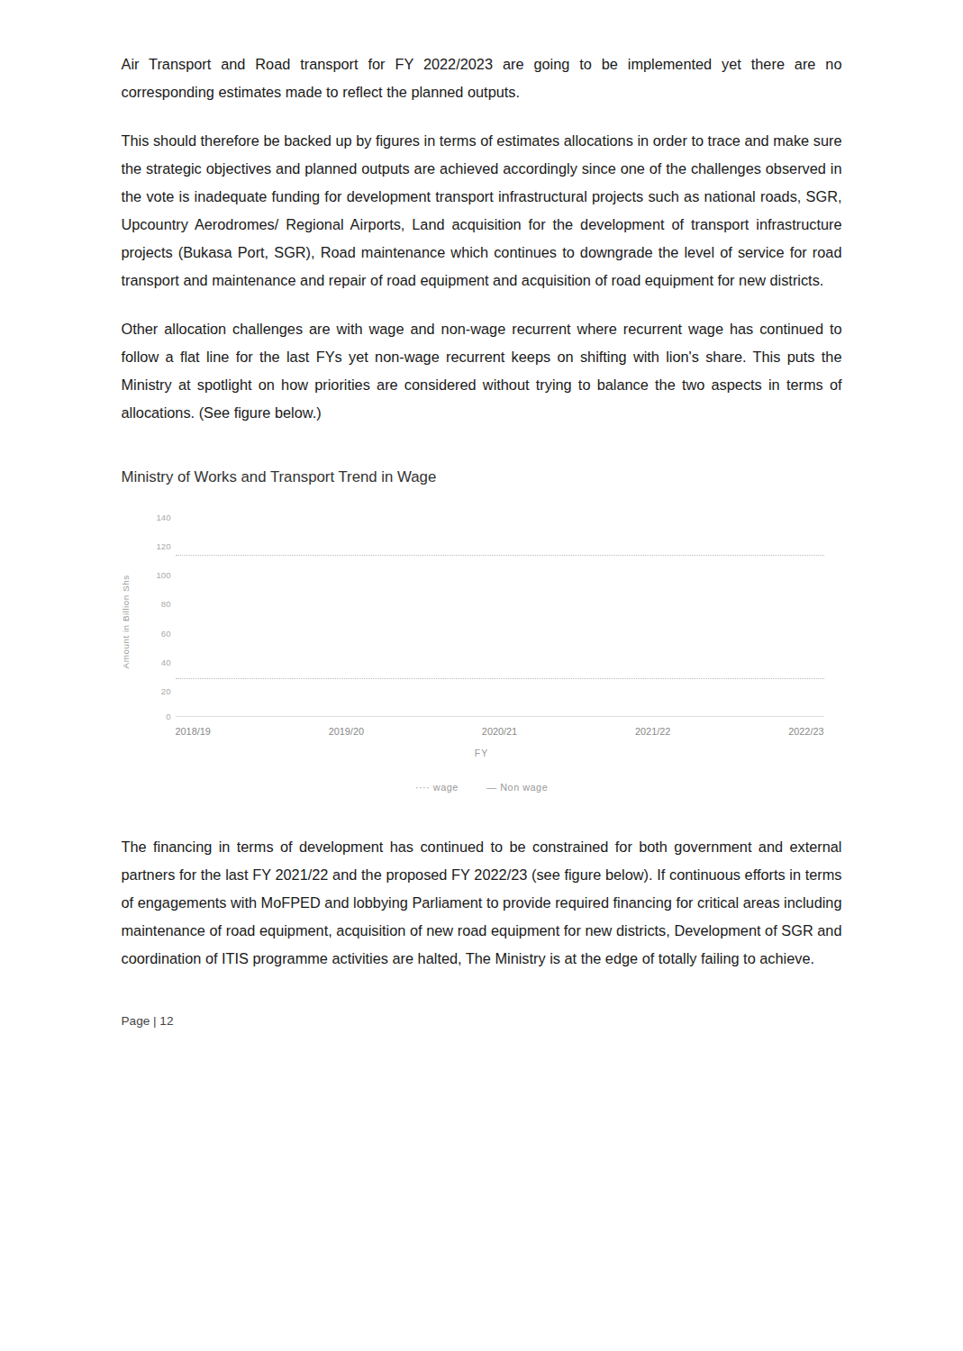Air Transport and Road transport for FY 2022/2023 are going to be implemented yet there are no corresponding estimates made to reflect the planned outputs.
This should therefore be backed up by figures in terms of estimates allocations in order to trace and make sure the strategic objectives and planned outputs are achieved accordingly since one of the challenges observed in the vote is inadequate funding for development transport infrastructural projects such as national roads, SGR, Upcountry Aerodromes/ Regional Airports, Land acquisition for the development of transport infrastructure projects (Bukasa Port, SGR), Road maintenance which continues to downgrade the level of service for road transport and maintenance and repair of road equipment and acquisition of road equipment for new districts.
Other allocation challenges are with wage and non-wage recurrent where recurrent wage has continued to follow a flat line for the last FYs yet non-wage recurrent keeps on shifting with lion's share. This puts the Ministry at spotlight on how priorities are considered without trying to balance the two aspects in terms of allocations. (See figure below.)
Ministry of Works and Transport Trend in Wage
Amount in Billion Shs
140 120 100 80 60 40 20 0
2018/19 2019/20 2020/21 2021/22 2022/23
FY
···· wage — Non wage
The financing in terms of development has continued to be constrained for both government and external partners for the last FY 2021/22 and the proposed FY 2022/23 (see figure below). If continuous efforts in terms of engagements with MoFPED and lobbying Parliament to provide required financing for critical areas including maintenance of road equipment, acquisition of new road equipment for new districts, Development of SGR and coordination of ITIS programme activities are halted, The Ministry is at the edge of totally failing to achieve.
Page | 12